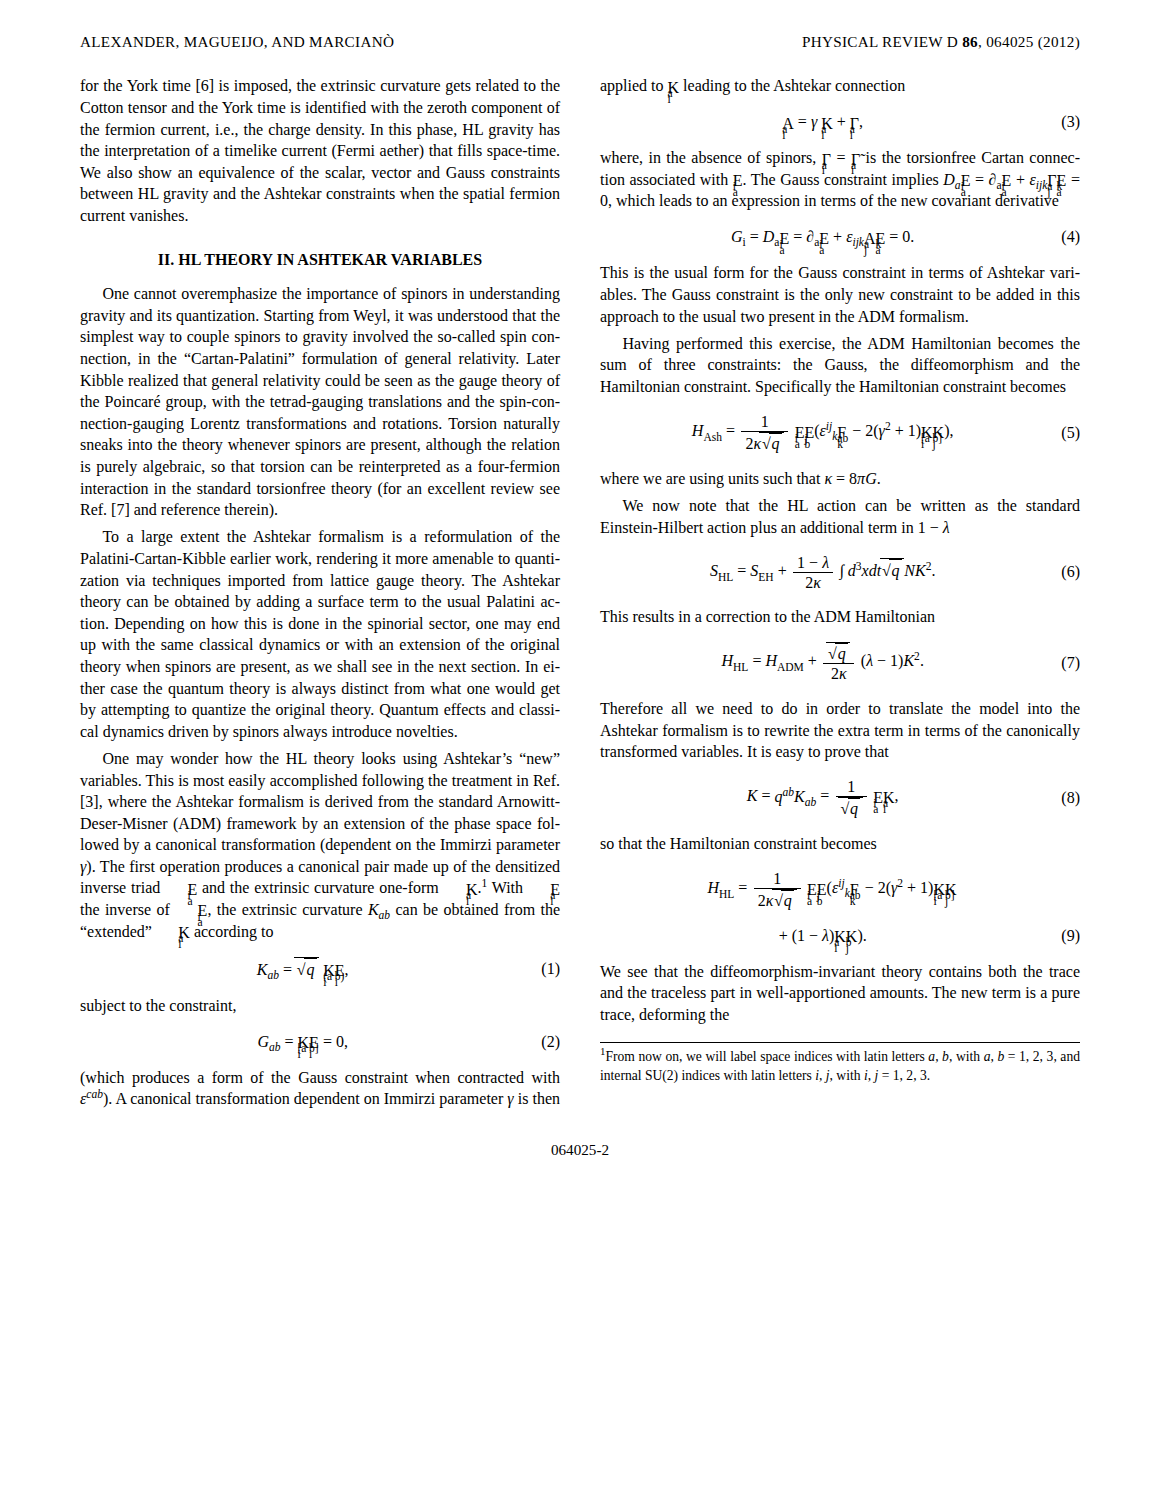Alexander, Magueijo, and Marcianò
PHYSICAL REVIEW D 86, 064025 (2012)
for the York time [6] is imposed, the extrinsic curvature gets related to the Cotton tensor and the York time is identified with the zeroth component of the fermion current, i.e., the charge density. In this phase, HL gravity has the interpretation of a timelike current (Fermi aether) that fills space-time. We also show an equivalence of the scalar, vector and Gauss constraints between HL gravity and the Ashtekar constraints when the spatial fermion current vanishes.
II. HL theory in Ashtekar variables
One cannot overemphasize the importance of spinors in understanding gravity and its quantization. Starting from Weyl, it was understood that the simplest way to couple spinors to gravity involved the so-called spin connection, in the “Cartan-Palatini” formulation of general relativity. Later Kibble realized that general relativity could be seen as the gauge theory of the Poincaré group, with the tetrad-gauging translations and the spin-connection-gauging Lorentz transformations and rotations. Torsion naturally sneaks into the theory whenever spinors are present, although the relation is purely algebraic, so that torsion can be reinterpreted as a four-fermion interaction in the standard torsionfree theory (for an excellent review see Ref. [7] and reference therein).
To a large extent the Ashtekar formalism is a reformulation of the Palatini-Cartan-Kibble earlier work, rendering it more amenable to quantization via techniques imported from lattice gauge theory. The Ashtekar theory can be obtained by adding a surface term to the usual Palatini action. Depending on how this is done in the spinorial sector, one may end up with the same classical dynamics or with an extension of the original theory when spinors are present, as we shall see in the next section. In either case the quantum theory is always distinct from what one would get by attempting to quantize the original theory. Quantum effects and classical dynamics driven by spinors always introduce novelties.
One may wonder how the HL theory looks using Ashtekar’s “new” variables. This is most easily accomplished following the treatment in Ref. [3], where the Ashtekar formalism is derived from the standard Arnowitt-Deser-Misner (ADM) framework by an extension of the phase space followed by a canonical transformation (dependent on the Immirzi parameter γ). The first operation produces a canonical pair made up of the densitized inverse triad Eai and the extrinsic curvature one-form Kia.1 With Eia the inverse of Eai, the extrinsic curvature Kab can be obtained from the “extended” Kia according to
Kab = √q Ki(a Eib),
(1)
subject to the constraint,
Gab = Ki[a Eib] = 0,
(2)
(which produces a form of the Gauss constraint when contracted with εcab). A canonical transformation dependent on Immirzi parameter γ is then applied to Kia leading to the Ashtekar connection
Aia = γ Kia + Γia,
(3)
where, in the absence of spinors, Γia = Γ̃ia is the torsionfree Cartan connection associated with Eai. The Gauss constraint implies Da Eai = ∂aEai + εijk Γja Eak = 0, which leads to an expression in terms of the new covariant derivative
Gi = DaEai = ∂aEai + εijk Aja Eak = 0.
(4)
This is the usual form for the Gauss constraint in terms of Ashtekar variables. The Gauss constraint is the only new constraint to be added in this approach to the usual two present in the ADM formalism.
Having performed this exercise, the ADM Hamiltonian becomes the sum of three constraints: the Gauss, the diffeomorphism and the Hamiltonian constraint. Specifically the Hamiltonian constraint becomes
HAsh = 12κ√q Eai Ebj(εijk Fkab − 2(γ2 + 1)Ki[a Kjb]),
(5)
where we are using units such that κ = 8πG.
We now note that the HL action can be written as the standard Einstein-Hilbert action plus an additional term in 1 − λ
SHL = SEH + 1 − λ 2κ ∫ d3xdt√q NK2.
(6)
This results in a correction to the ADM Hamiltonian
HHL = HADM + √q 2κ (λ − 1)K2.
(7)
Therefore all we need to do in order to translate the model into the Ashtekar formalism is to rewrite the extra term in terms of the canonically transformed variables. It is easy to prove that
K = qabKab = 1√q Eai Kia,
(8)
so that the Hamiltonian constraint becomes
HHL = 12κ√q Eai Ebj(εijk Fkab − 2(γ2 + 1)Ki[a Kjb]
+ (1 − λ)Kia Kjb).
(9)
We see that the diffeomorphism-invariant theory contains both the trace and the traceless part in well-apportioned amounts. The new term is a pure trace, deforming the
1From now on, we will label space indices with latin letters a, b, with a, b = 1, 2, 3, and internal SU(2) indices with latin letters i, j, with i, j = 1, 2, 3.
064025-2